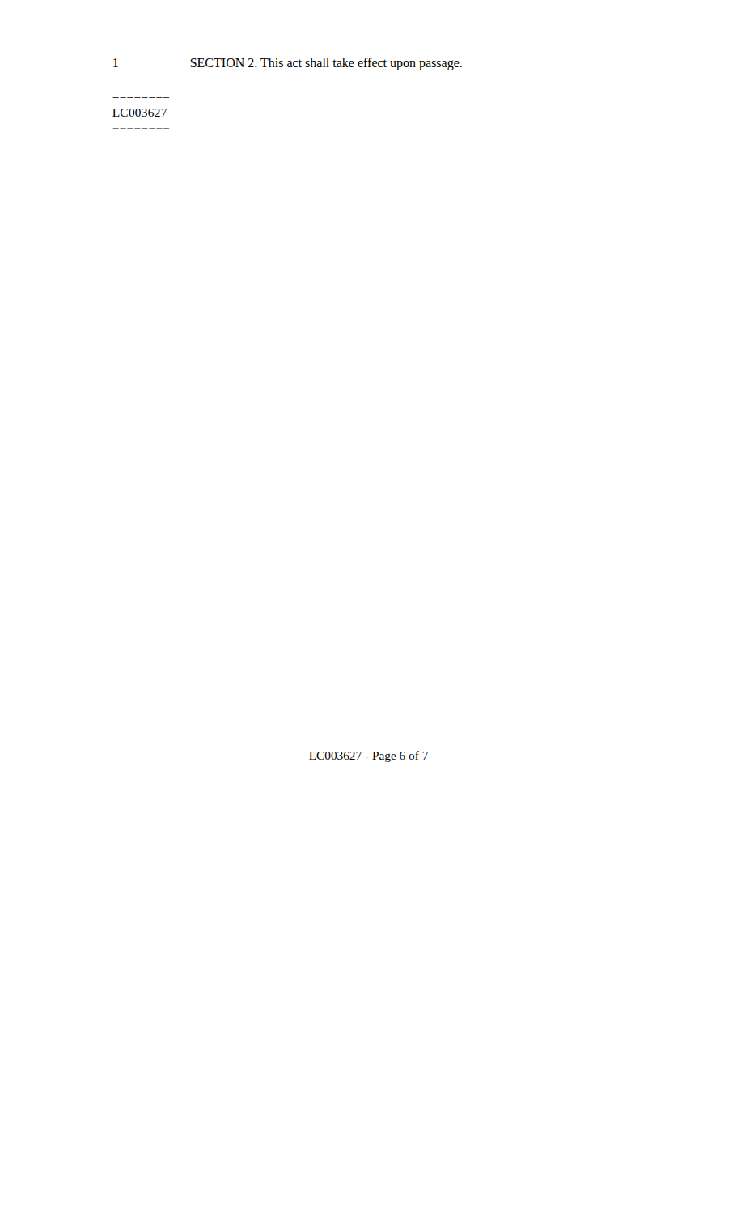1
SECTION 2. This act shall take effect upon passage.
========
LC003627
========
LC003627 - Page 6 of 7